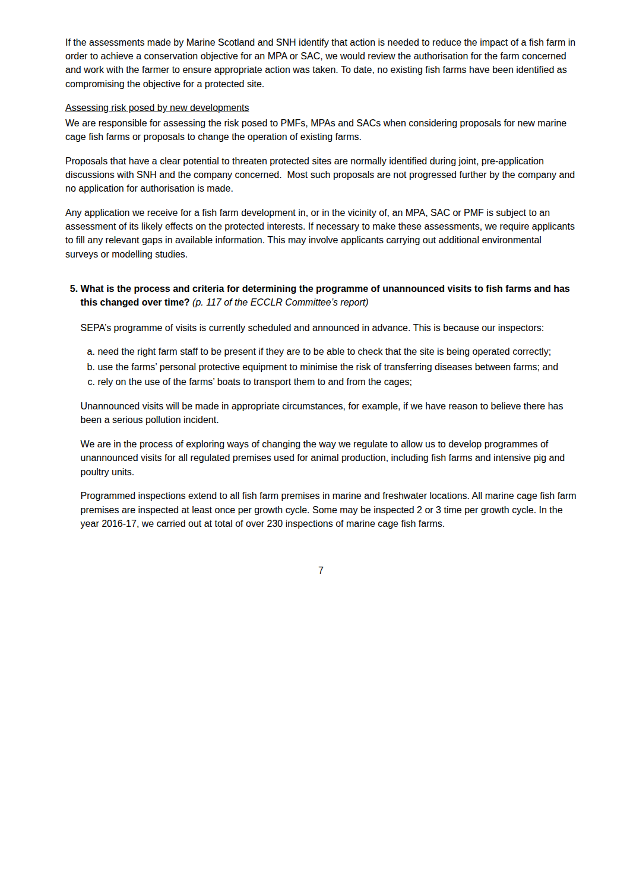If the assessments made by Marine Scotland and SNH identify that action is needed to reduce the impact of a fish farm in order to achieve a conservation objective for an MPA or SAC, we would review the authorisation for the farm concerned and work with the farmer to ensure appropriate action was taken. To date, no existing fish farms have been identified as compromising the objective for a protected site.
Assessing risk posed by new developments
We are responsible for assessing the risk posed to PMFs, MPAs and SACs when considering proposals for new marine cage fish farms or proposals to change the operation of existing farms.
Proposals that have a clear potential to threaten protected sites are normally identified during joint, pre-application discussions with SNH and the company concerned. Most such proposals are not progressed further by the company and no application for authorisation is made.
Any application we receive for a fish farm development in, or in the vicinity of, an MPA, SAC or PMF is subject to an assessment of its likely effects on the protected interests. If necessary to make these assessments, we require applicants to fill any relevant gaps in available information. This may involve applicants carrying out additional environmental surveys or modelling studies.
What is the process and criteria for determining the programme of unannounced visits to fish farms and has this changed over time? (p. 117 of the ECCLR Committee’s report)
SEPA’s programme of visits is currently scheduled and announced in advance. This is because our inspectors:
need the right farm staff to be present if they are to be able to check that the site is being operated correctly;
use the farms’ personal protective equipment to minimise the risk of transferring diseases between farms; and
rely on the use of the farms’ boats to transport them to and from the cages;
Unannounced visits will be made in appropriate circumstances, for example, if we have reason to believe there has been a serious pollution incident.
We are in the process of exploring ways of changing the way we regulate to allow us to develop programmes of unannounced visits for all regulated premises used for animal production, including fish farms and intensive pig and poultry units.
Programmed inspections extend to all fish farm premises in marine and freshwater locations. All marine cage fish farm premises are inspected at least once per growth cycle. Some may be inspected 2 or 3 time per growth cycle. In the year 2016-17, we carried out at total of over 230 inspections of marine cage fish farms.
7